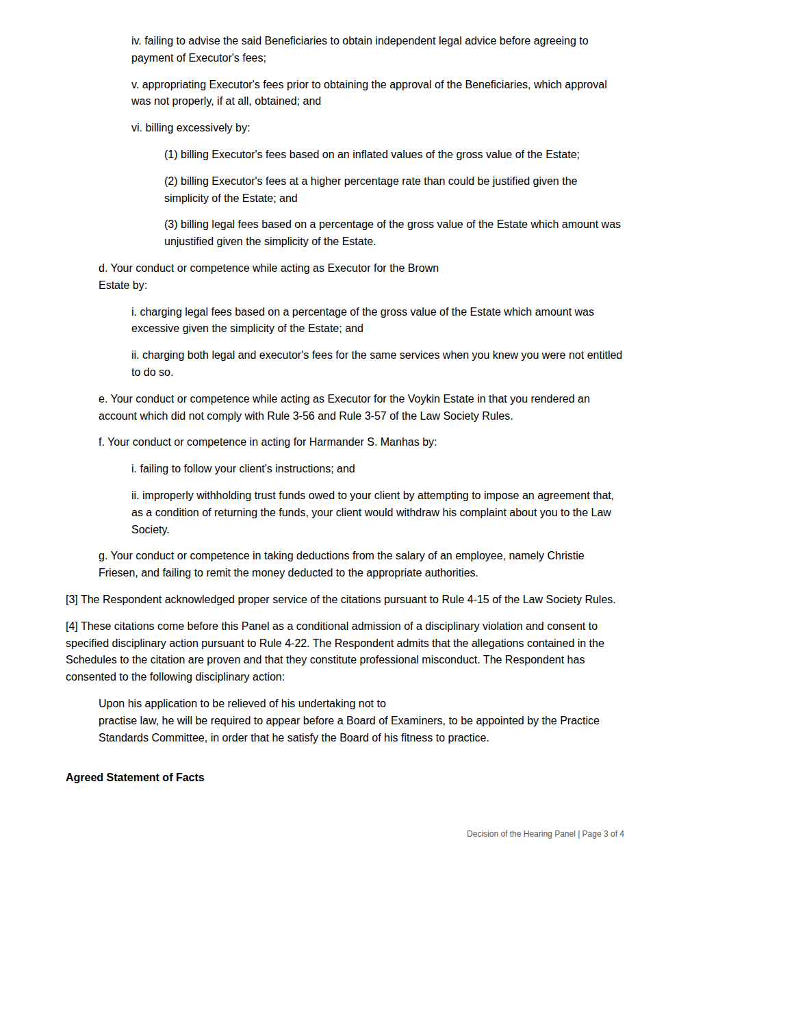iv. failing to advise the said Beneficiaries to obtain independent legal advice before agreeing to payment of Executor's fees;
v. appropriating Executor's fees prior to obtaining the approval of the Beneficiaries, which approval was not properly, if at all, obtained; and
vi. billing excessively by:
(1) billing Executor's fees based on an inflated values of the gross value of the Estate;
(2) billing Executor's fees at a higher percentage rate than could be justified given the simplicity of the Estate; and
(3) billing legal fees based on a percentage of the gross value of the Estate which amount was unjustified given the simplicity of the Estate.
d. Your conduct or competence while acting as Executor for the Brown
Estate by:
i. charging legal fees based on a percentage of the gross value of the Estate which amount was excessive given the simplicity of the Estate; and
ii. charging both legal and executor's fees for the same services when you knew you were not entitled to do so.
e. Your conduct or competence while acting as Executor for the Voykin Estate in that you rendered an account which did not comply with Rule 3-56 and Rule 3-57 of the Law Society Rules.
f. Your conduct or competence in acting for Harmander S. Manhas by:
i. failing to follow your client's instructions; and
ii. improperly withholding trust funds owed to your client by attempting to impose an agreement that, as a condition of returning the funds, your client would withdraw his complaint about you to the Law Society.
g. Your conduct or competence in taking deductions from the salary of an employee, namely Christie Friesen, and failing to remit the money deducted to the appropriate authorities.
[3] The Respondent acknowledged proper service of the citations pursuant to Rule 4-15 of the Law Society Rules.
[4] These citations come before this Panel as a conditional admission of a disciplinary violation and consent to specified disciplinary action pursuant to Rule 4-22. The Respondent admits that the allegations contained in the Schedules to the citation are proven and that they constitute professional misconduct. The Respondent has consented to the following disciplinary action:
Upon his application to be relieved of his undertaking not to
practise law, he will be required to appear before a Board of Examiners, to be appointed by the Practice Standards Committee, in order that he satisfy the Board of his fitness to practice.
Agreed Statement of Facts
Decision of the Hearing Panel | Page 3 of 4